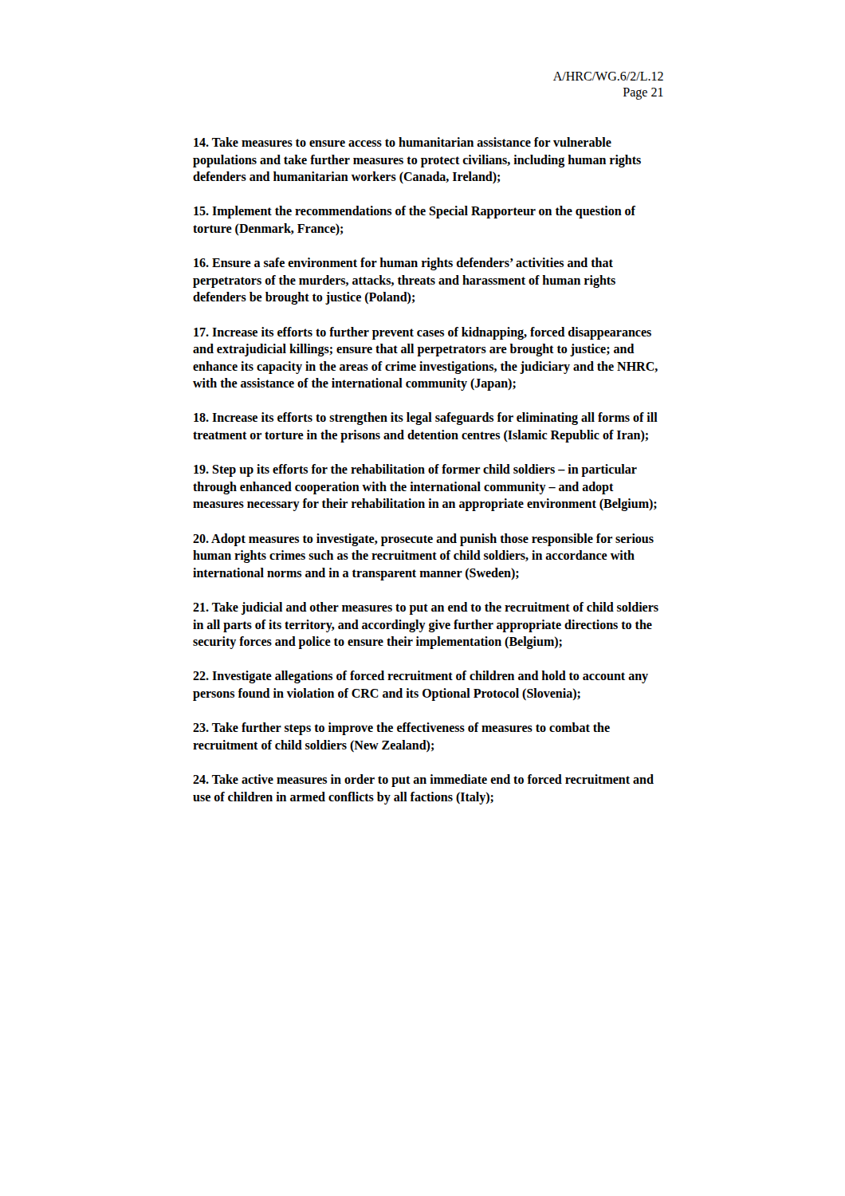A/HRC/WG.6/2/L.12
Page 21
14. Take measures to ensure access to humanitarian assistance for vulnerable populations and take further measures to protect civilians, including human rights defenders and humanitarian workers (Canada, Ireland);
15. Implement the recommendations of the Special Rapporteur on the question of torture (Denmark, France);
16. Ensure a safe environment for human rights defenders’ activities and that perpetrators of the murders, attacks, threats and harassment of human rights defenders be brought to justice (Poland);
17. Increase its efforts to further prevent cases of kidnapping, forced disappearances and extrajudicial killings; ensure that all perpetrators are brought to justice; and enhance its capacity in the areas of crime investigations, the judiciary and the NHRC, with the assistance of the international community (Japan);
18. Increase its efforts to strengthen its legal safeguards for eliminating all forms of ill treatment or torture in the prisons and detention centres (Islamic Republic of Iran);
19. Step up its efforts for the rehabilitation of former child soldiers – in particular through enhanced cooperation with the international community – and adopt measures necessary for their rehabilitation in an appropriate environment (Belgium);
20. Adopt measures to investigate, prosecute and punish those responsible for serious human rights crimes such as the recruitment of child soldiers, in accordance with international norms and in a transparent manner (Sweden);
21. Take judicial and other measures to put an end to the recruitment of child soldiers in all parts of its territory, and accordingly give further appropriate directions to the security forces and police to ensure their implementation (Belgium);
22. Investigate allegations of forced recruitment of children and hold to account any persons found in violation of CRC and its Optional Protocol (Slovenia);
23. Take further steps to improve the effectiveness of measures to combat the recruitment of child soldiers (New Zealand);
24. Take active measures in order to put an immediate end to forced recruitment and use of children in armed conflicts by all factions (Italy);